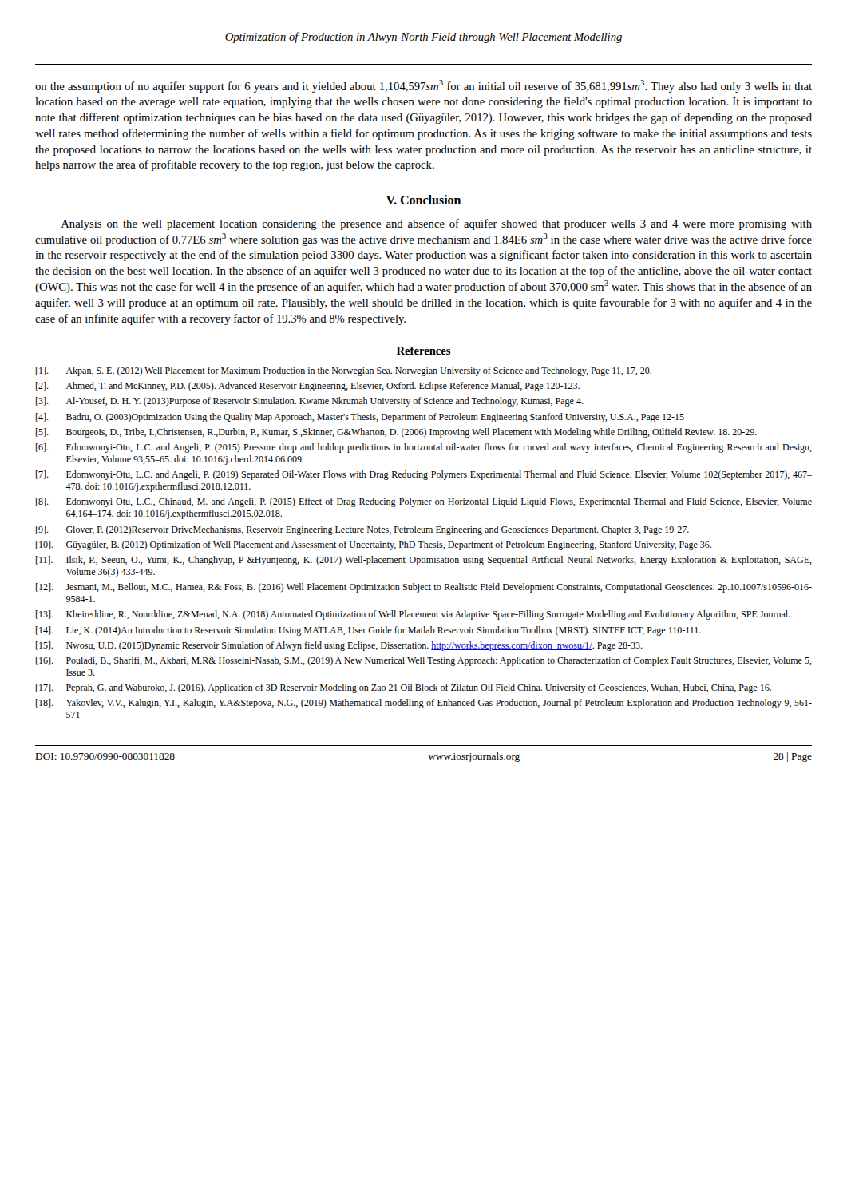Optimization of Production in Alwyn-North Field through Well Placement Modelling
on the assumption of no aquifer support for 6 years and it yielded about 1,104,597sm3 for an initial oil reserve of 35,681,991sm3. They also had only 3 wells in that location based on the average well rate equation, implying that the wells chosen were not done considering the field's optimal production location. It is important to note that different optimization techniques can be bias based on the data used (Güyagüler, 2012). However, this work bridges the gap of depending on the proposed well rates method ofdetermining the number of wells within a field for optimum production. As it uses the kriging software to make the initial assumptions and tests the proposed locations to narrow the locations based on the wells with less water production and more oil production. As the reservoir has an anticline structure, it helps narrow the area of profitable recovery to the top region, just below the caprock.
V. Conclusion
Analysis on the well placement location considering the presence and absence of aquifer showed that producer wells 3 and 4 were more promising with cumulative oil production of 0.77E6 sm3 where solution gas was the active drive mechanism and 1.84E6 sm3 in the case where water drive was the active drive force in the reservoir respectively at the end of the simulation peiod 3300 days. Water production was a significant factor taken into consideration in this work to ascertain the decision on the best well location. In the absence of an aquifer well 3 produced no water due to its location at the top of the anticline, above the oil-water contact (OWC). This was not the case for well 4 in the presence of an aquifer, which had a water production of about 370,000 sm3 water. This shows that in the absence of an aquifer, well 3 will produce at an optimum oil rate. Plausibly, the well should be drilled in the location, which is quite favourable for 3 with no aquifer and 4 in the case of an infinite aquifer with a recovery factor of 19.3% and 8% respectively.
References
[1]. Akpan, S. E. (2012) Well Placement for Maximum Production in the Norwegian Sea. Norwegian University of Science and Technology, Page 11, 17, 20.
[2]. Ahmed, T. and McKinney, P.D. (2005). Advanced Reservoir Engineering, Elsevier, Oxford. Eclipse Reference Manual, Page 120-123.
[3]. Al-Yousef, D. H. Y. (2013)Purpose of Reservoir Simulation. Kwame Nkrumah University of Science and Technology, Kumasi, Page 4.
[4]. Badru, O. (2003)Optimization Using the Quality Map Approach, Master's Thesis, Department of Petroleum Engineering Stanford University, U.S.A., Page 12-15
[5]. Bourgeois, D., Tribe, I.,Christensen, R.,Durbin, P., Kumar, S.,Skinner, G&Wharton, D. (2006) Improving Well Placement with Modeling while Drilling, Oilfield Review. 18. 20-29.
[6]. Edomwonyi-Otu, L.C. and Angeli, P. (2015) Pressure drop and holdup predictions in horizontal oil-water flows for curved and wavy interfaces, Chemical Engineering Research and Design, Elsevier, Volume 93,55–65. doi: 10.1016/j.cherd.2014.06.009.
[7]. Edomwonyi-Otu, L.C. and Angeli, P. (2019) Separated Oil-Water Flows with Drag Reducing Polymers Experimental Thermal and Fluid Science. Elsevier, Volume 102(September 2017), 467–478. doi: 10.1016/j.expthermflusci.2018.12.011.
[8]. Edomwonyi-Otu, L.C., Chinaud, M. and Angeli, P. (2015) Effect of Drag Reducing Polymer on Horizontal Liquid-Liquid Flows, Experimental Thermal and Fluid Science, Elsevier, Volume 64,164–174. doi: 10.1016/j.expthermflusci.2015.02.018.
[9]. Glover, P. (2012)Reservoir DriveMechanisms, Reservoir Engineering Lecture Notes, Petroleum Engineering and Geosciences Department. Chapter 3, Page 19-27.
[10]. Güyagüler, B. (2012) Optimization of Well Placement and Assessment of Uncertainty, PhD Thesis, Department of Petroleum Engineering, Stanford University, Page 36.
[11]. Ilsik, P., Seeun, O., Yumi, K., Changhyup, P &Hyunjeong, K. (2017) Well-placement Optimisation using Sequential Artficial Neural Networks, Energy Exploration & Exploitation, SAGE, Volume 36(3) 433-449.
[12]. Jesmani, M., Bellout, M.C., Hamea, R& Foss, B. (2016) Well Placement Optimization Subject to Realistic Field Development Constraints, Computational Geosciences. 2p.10.1007/s10596-016-9584-1.
[13]. Kheireddine, R., Nourddine, Z&Menad, N.A. (2018) Automated Optimization of Well Placement via Adaptive Space-Filling Surrogate Modelling and Evolutionary Algorithm, SPE Journal.
[14]. Lie, K. (2014)An Introduction to Reservoir Simulation Using MATLAB, User Guide for Matlab Reservoir Simulation Toolbox (MRST). SINTEF ICT, Page 110-111.
[15]. Nwosu, U.D. (2015)Dynamic Reservoir Simulation of Alwyn field using Eclipse, Dissertation. http://works.bepress.com/dixon_nwosu/1/. Page 28-33.
[16]. Pouladi, B., Sharifi, M., Akbari, M.R& Hosseini-Nasab, S.M., (2019) A New Numerical Well Testing Approach: Application to Characterization of Complex Fault Structures, Elsevier, Volume 5, Issue 3.
[17]. Peprah, G. and Waburoko, J. (2016). Application of 3D Reservoir Modeling on Zao 21 Oil Block of Zilatun Oil Field China. University of Geosciences, Wuhan, Hubei, China, Page 16.
[18]. Yakovlev, V.V., Kalugin, Y.I., Kalugin, Y.A&Stepova, N.G., (2019) Mathematical modelling of Enhanced Gas Production, Journal pf Petroleum Exploration and Production Technology 9, 561-571
DOI: 10.9790/0990-0803011828
www.iosrjournals.org
28 | Page